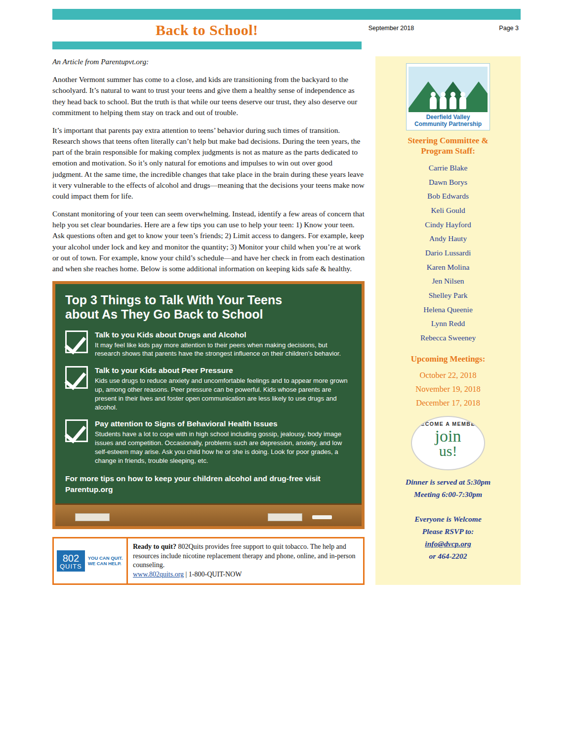Back to School!
September 2018 Page 3
An Article from Parentupvt.org:
Another Vermont summer has come to a close, and kids are transitioning from the backyard to the schoolyard. It’s natural to want to trust your teens and give them a healthy sense of independence as they head back to school. But the truth is that while our teens deserve our trust, they also deserve our commitment to helping them stay on track and out of trouble.
It’s important that parents pay extra attention to teens’ behavior during such times of transition. Research shows that teens often literally can’t help but make bad decisions. During the teen years, the part of the brain responsible for making complex judgments is not as mature as the parts dedicated to emotion and motivation. So it’s only natural for emotions and impulses to win out over good judgment. At the same time, the incredible changes that take place in the brain during these years leave it very vulnerable to the effects of alcohol and drugs—meaning that the decisions your teens make now could impact them for life.
Constant monitoring of your teen can seem overwhelming. Instead, identify a few areas of concern that help you set clear boundaries. Here are a few tips you can use to help your teen: 1) Know your teen. Ask questions often and get to know your teen’s friends; 2) Limit access to dangers. For example, keep your alcohol under lock and key and monitor the quantity; 3) Monitor your child when you’re at work or out of town. For example, know your child’s schedule—and have her check in from each destination and when she reaches home. Below is some additional information on keeping kids safe & healthy.
Top 3 Things to Talk With Your Teens
about As They Go Back to School
Talk to you Kids about Drugs and Alcohol
It may feel like kids pay more attention to their peers when making decisions, but research shows that parents have the strongest influence on their children's behavior.
Talk to your Kids about Peer Pressure
Kids use drugs to reduce anxiety and uncomfortable feelings and to appear more grown up, among other reasons. Peer pressure can be powerful. Kids whose parents are present in their lives and foster open communication are less likely to use drugs and alcohol.
Pay attention to Signs of Behavioral Health Issues
Students have a lot to cope with in high school including gossip, jealousy, body image issues and competition. Occasionally, problems such are depression, anxiety, and low self-esteem may arise. Ask you child how he or she is doing. Look for poor grades, a change in friends, trouble sleeping, etc.
For more tips on how to keep your children alcohol and drug-free visit Parentup.org
802QUITS
You can quit.
We can help.
Ready to quit? 802Quits provides free support to quit tobacco. The help and resources include nicotine replacement therapy and phone, online, and in-person counseling.
www.802quits.org | 1-800-QUIT-NOW
Deerfield Valley
Community Partnership
Steering Committee &
Program Staff:
Carrie Blake
Dawn Borys
Bob Edwards
Keli Gould
Cindy Hayford
Andy Hauty
Dario Lussardi
Karen Molina
Jen Nilsen
Shelley Park
Helena Queenie
Lynn Redd
Rebecca Sweeney
Upcoming Meetings: October 22, 2018
November 19, 2018
December 17, 2018
BECOME A MEMBER
joinus!
Dinner is served at 5:30pm
Meeting 6:00-7:30pm
Everyone is Welcome
Please RSVP to:
info@dvcp.org
or 464-2202